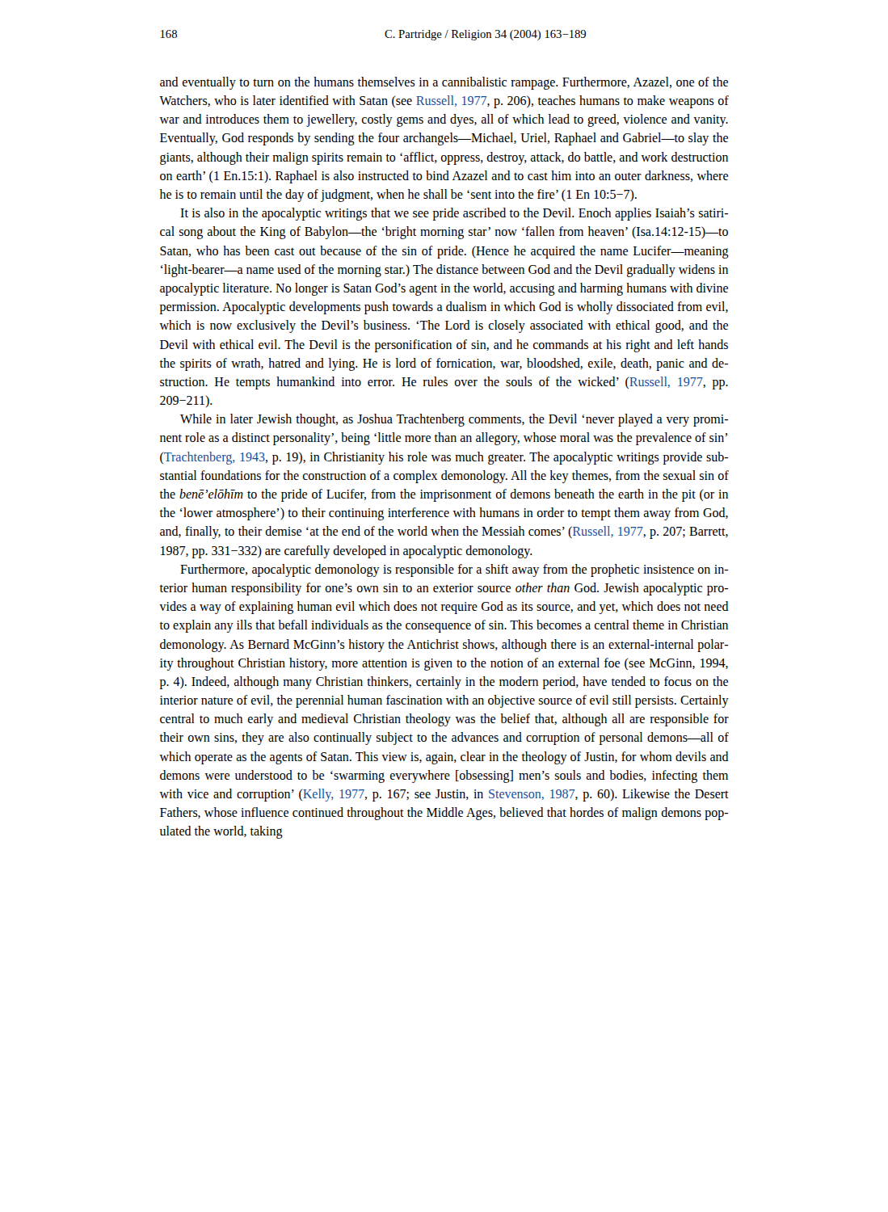168 C. Partridge / Religion 34 (2004) 163−189
and eventually to turn on the humans themselves in a cannibalistic rampage. Furthermore, Azazel, one of the Watchers, who is later identified with Satan (see Russell, 1977, p. 206), teaches humans to make weapons of war and introduces them to jewellery, costly gems and dyes, all of which lead to greed, violence and vanity. Eventually, God responds by sending the four archangels—Michael, Uriel, Raphael and Gabriel—to slay the giants, although their malign spirits remain to ‘afflict, oppress, destroy, attack, do battle, and work destruction on earth’ (1 En.15:1). Raphael is also instructed to bind Azazel and to cast him into an outer darkness, where he is to remain until the day of judgment, when he shall be ‘sent into the fire’ (1 En 10:5−7).
It is also in the apocalyptic writings that we see pride ascribed to the Devil. Enoch applies Isaiah’s satirical song about the King of Babylon—the ‘bright morning star’ now ‘fallen from heaven’ (Isa.14:12-15)—to Satan, who has been cast out because of the sin of pride. (Hence he acquired the name Lucifer—meaning ‘light-bearer—a name used of the morning star.) The distance between God and the Devil gradually widens in apocalyptic literature. No longer is Satan God’s agent in the world, accusing and harming humans with divine permission. Apocalyptic developments push towards a dualism in which God is wholly dissociated from evil, which is now exclusively the Devil’s business. ‘The Lord is closely associated with ethical good, and the Devil with ethical evil. The Devil is the personification of sin, and he commands at his right and left hands the spirits of wrath, hatred and lying. He is lord of fornication, war, bloodshed, exile, death, panic and destruction. He tempts humankind into error. He rules over the souls of the wicked’ (Russell, 1977, pp. 209−211).
While in later Jewish thought, as Joshua Trachtenberg comments, the Devil ‘never played a very prominent role as a distinct personality’, being ‘little more than an allegory, whose moral was the prevalence of sin’ (Trachtenberg, 1943, p. 19), in Christianity his role was much greater. The apocalyptic writings provide substantial foundations for the construction of a complex demonology. All the key themes, from the sexual sin of the benē’elōhīm to the pride of Lucifer, from the imprisonment of demons beneath the earth in the pit (or in the ‘lower atmosphere’) to their continuing interference with humans in order to tempt them away from God, and, finally, to their demise ‘at the end of the world when the Messiah comes’ (Russell, 1977, p. 207; Barrett, 1987, pp. 331−332) are carefully developed in apocalyptic demonology.
Furthermore, apocalyptic demonology is responsible for a shift away from the prophetic insistence on interior human responsibility for one’s own sin to an exterior source other than God. Jewish apocalyptic provides a way of explaining human evil which does not require God as its source, and yet, which does not need to explain any ills that befall individuals as the consequence of sin. This becomes a central theme in Christian demonology. As Bernard McGinn’s history the Antichrist shows, although there is an external-internal polarity throughout Christian history, more attention is given to the notion of an external foe (see McGinn, 1994, p. 4). Indeed, although many Christian thinkers, certainly in the modern period, have tended to focus on the interior nature of evil, the perennial human fascination with an objective source of evil still persists. Certainly central to much early and medieval Christian theology was the belief that, although all are responsible for their own sins, they are also continually subject to the advances and corruption of personal demons—all of which operate as the agents of Satan. This view is, again, clear in the theology of Justin, for whom devils and demons were understood to be ‘swarming everywhere [obsessing] men’s souls and bodies, infecting them with vice and corruption’ (Kelly, 1977, p. 167; see Justin, in Stevenson, 1987, p. 60). Likewise the Desert Fathers, whose influence continued throughout the Middle Ages, believed that hordes of malign demons populated the world, taking